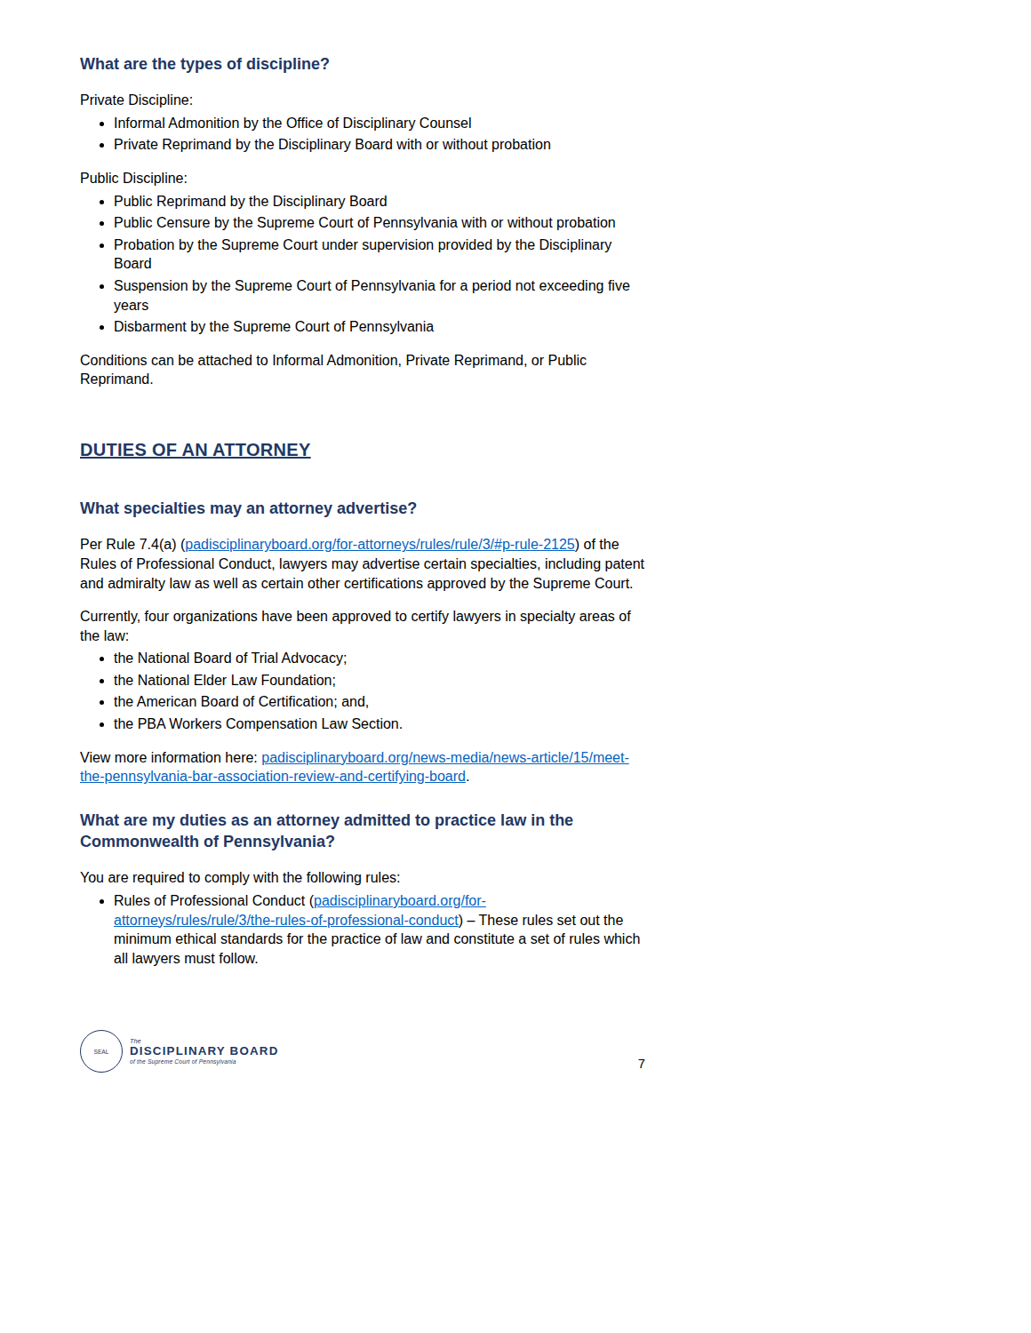What are the types of discipline?
Private Discipline:
Informal Admonition by the Office of Disciplinary Counsel
Private Reprimand by the Disciplinary Board with or without probation
Public Discipline:
Public Reprimand by the Disciplinary Board
Public Censure by the Supreme Court of Pennsylvania with or without probation
Probation by the Supreme Court under supervision provided by the Disciplinary Board
Suspension by the Supreme Court of Pennsylvania for a period not exceeding five years
Disbarment by the Supreme Court of Pennsylvania
Conditions can be attached to Informal Admonition, Private Reprimand, or Public Reprimand.
DUTIES OF AN ATTORNEY
What specialties may an attorney advertise?
Per Rule 7.4(a) (padisciplinaryboard.org/for-attorneys/rules/rule/3/#p-rule-2125) of the Rules of Professional Conduct, lawyers may advertise certain specialties, including patent and admiralty law as well as certain other certifications approved by the Supreme Court.
Currently, four organizations have been approved to certify lawyers in specialty areas of the law:
the National Board of Trial Advocacy;
the National Elder Law Foundation;
the American Board of Certification; and,
the PBA Workers Compensation Law Section.
View more information here: padisciplinaryboard.org/news-media/news-article/15/meet-the-pennsylvania-bar-association-review-and-certifying-board.
What are my duties as an attorney admitted to practice law in the Commonwealth of Pennsylvania?
You are required to comply with the following rules:
Rules of Professional Conduct (padisciplinaryboard.org/for-attorneys/rules/rule/3/the-rules-of-professional-conduct) – These rules set out the minimum ethical standards for the practice of law and constitute a set of rules which all lawyers must follow.
SEAL
The
DISCIPLINARY BOARD
of the Supreme Court of Pennsylvania
7